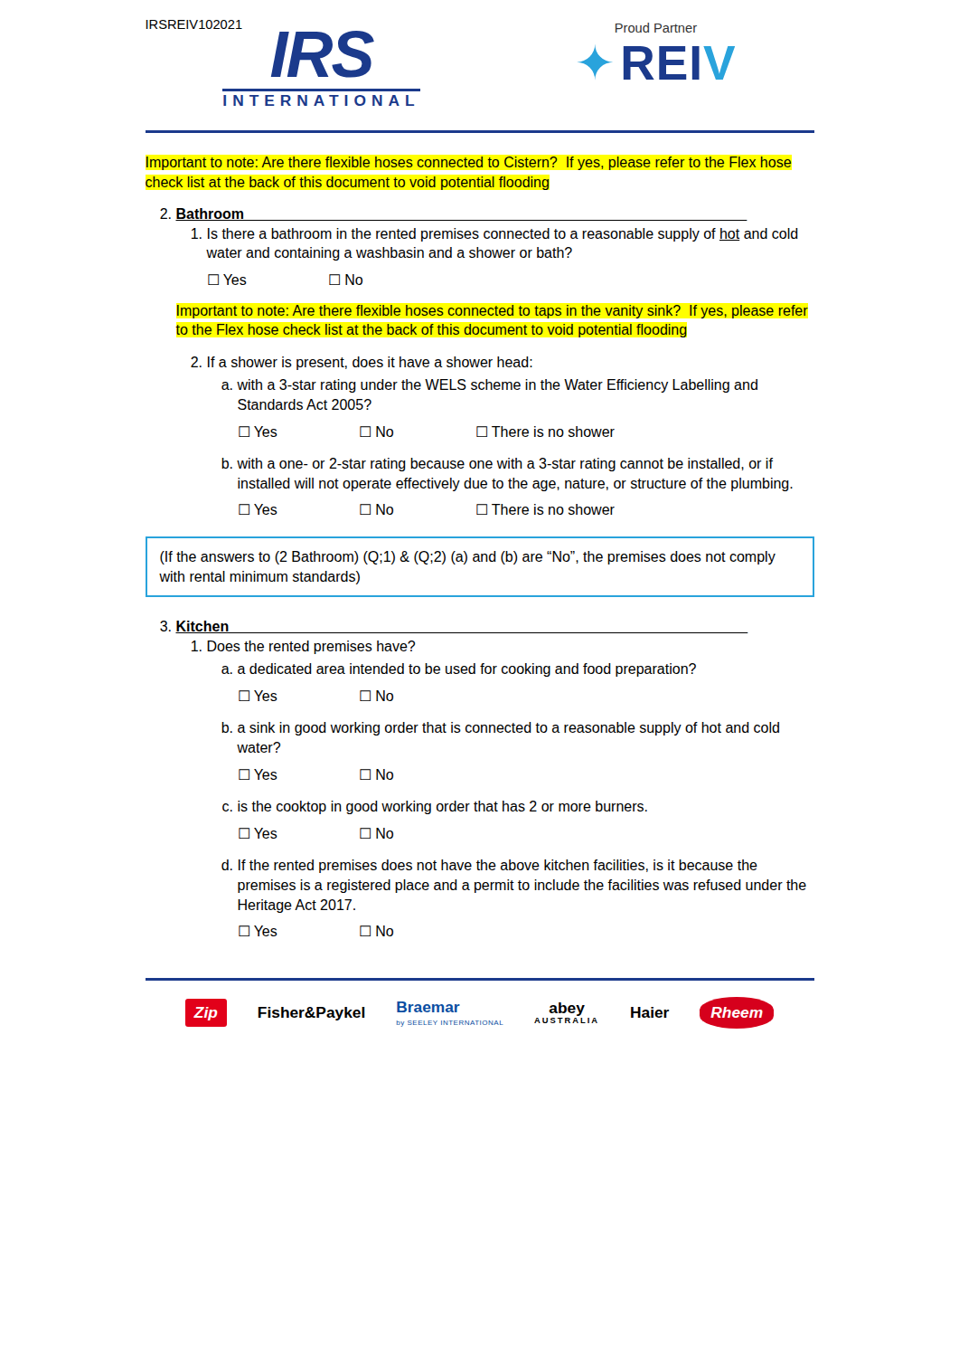IRSREIV102021
IRS
INTERNATIONAL
Proud Partner
✦ REIV
Important to note: Are there flexible hoses connected to Cistern? If yes, please refer to the Flex hose check list at the back of this document to void potential flooding
Bathroom ______________________________________________________________
Is there a bathroom in the rented premises connected to a reasonable supply of hot and cold water and containing a washbasin and a shower or bath?
☐ Yes☐ No
Important to note: Are there flexible hoses connected to taps in the vanity sink? If yes, please refer to the Flex hose check list at the back of this document to void potential flooding
If a shower is present, does it have a shower head:
with a 3-star rating under the WELS scheme in the Water Efficiency Labelling and Standards Act 2005?
☐ Yes☐ No☐ There is no shower
with a one- or 2-star rating because one with a 3-star rating cannot be installed, or if installed will not operate effectively due to the age, nature, or structure of the plumbing.
☐ Yes☐ No☐ There is no shower
(If the answers to (2 Bathroom) (Q;1) & (Q;2) (a) and (b) are “No”, the premises does not comply with rental minimum standards)
Kitchen ________________________________________________________________
Does the rented premises have?
a dedicated area intended to be used for cooking and food preparation?
☐ Yes☐ No
a sink in good working order that is connected to a reasonable supply of hot and cold water?
☐ Yes☐ No
is the cooktop in good working order that has 2 or more burners.
☐ Yes☐ No
If the rented premises does not have the above kitchen facilities, is it because the premises is a registered place and a permit to include the facilities was refused under the Heritage Act 2017.
☐ Yes☐ No
Zip Fisher&Paykel Braemarby SEELEY INTERNATIONAL abeyAUSTRALIA Haier Rheem